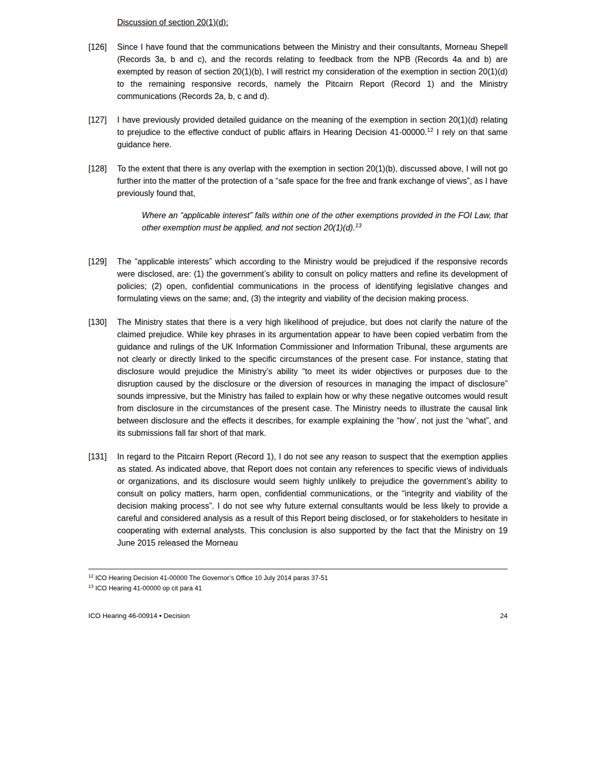Discussion of section 20(1)(d):
[126]
Since I have found that the communications between the Ministry and their consultants, Morneau Shepell (Records 3a, b and c), and the records relating to feedback from the NPB (Records 4a and b) are exempted by reason of section 20(1)(b), I will restrict my consideration of the exemption in section 20(1)(d) to the remaining responsive records, namely the Pitcairn Report (Record 1) and the Ministry communications (Records 2a, b, c and d).
[127]
I have previously provided detailed guidance on the meaning of the exemption in section 20(1)(d) relating to prejudice to the effective conduct of public affairs in Hearing Decision 41-00000.12 I rely on that same guidance here.
[128]
To the extent that there is any overlap with the exemption in section 20(1)(b), discussed above, I will not go further into the matter of the protection of a “safe space for the free and frank exchange of views”, as I have previously found that,
Where an “applicable interest” falls within one of the other exemptions provided in the FOI Law, that other exemption must be applied, and not section 20(1)(d).13
[129]
The “applicable interests” which according to the Ministry would be prejudiced if the responsive records were disclosed, are: (1) the government’s ability to consult on policy matters and refine its development of policies; (2) open, confidential communications in the process of identifying legislative changes and formulating views on the same; and, (3) the integrity and viability of the decision making process.
[130]
The Ministry states that there is a very high likelihood of prejudice, but does not clarify the nature of the claimed prejudice. While key phrases in its argumentation appear to have been copied verbatim from the guidance and rulings of the UK Information Commissioner and Information Tribunal, these arguments are not clearly or directly linked to the specific circumstances of the present case. For instance, stating that disclosure would prejudice the Ministry’s ability “to meet its wider objectives or purposes due to the disruption caused by the disclosure or the diversion of resources in managing the impact of disclosure” sounds impressive, but the Ministry has failed to explain how or why these negative outcomes would result from disclosure in the circumstances of the present case. The Ministry needs to illustrate the causal link between disclosure and the effects it describes, for example explaining the “how’, not just the “what”, and its submissions fall far short of that mark.
[131]
In regard to the Pitcairn Report (Record 1), I do not see any reason to suspect that the exemption applies as stated. As indicated above, that Report does not contain any references to specific views of individuals or organizations, and its disclosure would seem highly unlikely to prejudice the government’s ability to consult on policy matters, harm open, confidential communications, or the “integrity and viability of the decision making process”. I do not see why future external consultants would be less likely to provide a careful and considered analysis as a result of this Report being disclosed, or for stakeholders to hesitate in cooperating with external analysts. This conclusion is also supported by the fact that the Ministry on 19 June 2015 released the Morneau
12 ICO Hearing Decision 41-00000 The Governor’s Office 10 July 2014 paras 37-51
13 ICO Hearing 41-00000 op cit para 41
ICO Hearing 46-00914 ▪ Decision 24